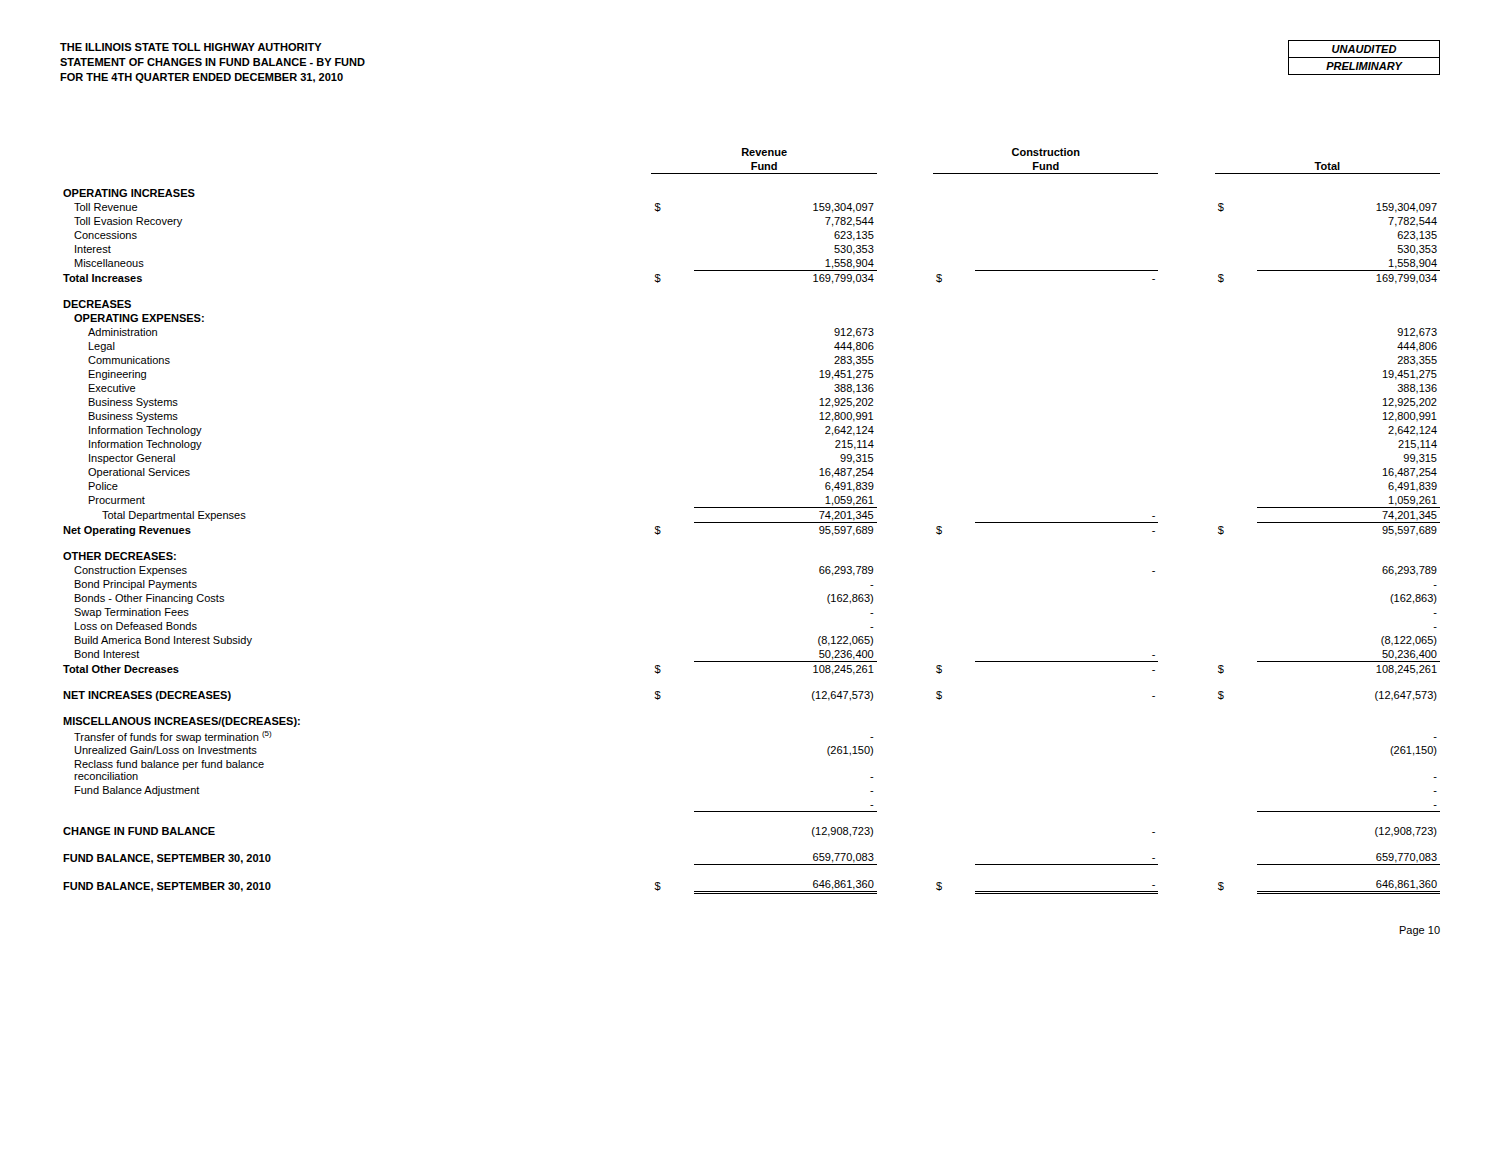THE ILLINOIS STATE TOLL HIGHWAY AUTHORITY
STATEMENT OF CHANGES IN FUND BALANCE - BY FUND
FOR THE 4TH QUARTER ENDED DECEMBER 31, 2010
UNAUDITED
PRELIMINARY
| | Revenue | | Construction | | |
| --- | --- | --- | --- | --- | --- |
| | Fund | | Fund | | Total |
| OPERATING INCREASES | | | | | | | | |
| Toll Revenue | $ | 159,304,097 | | | | | $ | 159,304,097 |
| Toll Evasion Recovery | | 7,782,544 | | | | | | 7,782,544 |
| Concessions | | 623,135 | | | | | | 623,135 |
| Interest | | 530,353 | | | | | | 530,353 |
| Miscellaneous | | 1,558,904 | | | | | | 1,558,904 |
| Total Increases | $ | 169,799,034 | | $ | - | | $ | 169,799,034 |
| DECREASES | | | | | | | | |
| OPERATING EXPENSES: | | | | | | | | |
| Administration | | 912,673 | | | | | | 912,673 |
| Legal | | 444,806 | | | | | | 444,806 |
| Communications | | 283,355 | | | | | | 283,355 |
| Engineering | | 19,451,275 | | | | | | 19,451,275 |
| Executive | | 388,136 | | | | | | 388,136 |
| Business Systems | | 12,925,202 | | | | | | 12,925,202 |
| Business Systems | | 12,800,991 | | | | | | 12,800,991 |
| Information Technology | | 2,642,124 | | | | | | 2,642,124 |
| Information Technology | | 215,114 | | | | | | 215,114 |
| Inspector General | | 99,315 | | | | | | 99,315 |
| Operational Services | | 16,487,254 | | | | | | 16,487,254 |
| Police | | 6,491,839 | | | | | | 6,491,839 |
| Procurment | | 1,059,261 | | | | | | 1,059,261 |
| Total Departmental Expenses | | 74,201,345 | | | - | | | 74,201,345 |
| Net Operating Revenues | $ | 95,597,689 | | $ | - | | $ | 95,597,689 |
| OTHER DECREASES: | | | | | | | | |
| Construction Expenses | | 66,293,789 | | | - | | | 66,293,789 |
| Bond Principal Payments | | - | | | | | | - |
| Bonds - Other Financing Costs | | (162,863) | | | | | | (162,863) |
| Swap Termination Fees | | - | | | | | | - |
| Loss on Defeased Bonds | | - | | | | | | - |
| Build America Bond Interest Subsidy | | (8,122,065) | | | | | | (8,122,065) |
| Bond Interest | | 50,236,400 | | | - | | | 50,236,400 |
| Total Other Decreases | $ | 108,245,261 | | $ | - | | $ | 108,245,261 |
| NET INCREASES (DECREASES) | $ | (12,647,573) | | $ | - | | $ | (12,647,573) |
| MISCELLANOUS INCREASES/(DECREASES): | | | | | | | | |
| Transfer of funds for swap termination (5) | | - | | | | | | - |
| Unrealized Gain/Loss on Investments | | (261,150) | | | | | | (261,150) |
| Reclass fund balance per fund balance reconciliation | | - | | | | | | - |
| Fund Balance Adjustment | | - | | | | | | - |
| | | - | | | | | | - |
| CHANGE IN FUND BALANCE | | (12,908,723) | | | - | | | (12,908,723) |
| FUND BALANCE, SEPTEMBER 30, 2010 | | 659,770,083 | | | - | | | 659,770,083 |
| FUND BALANCE, SEPTEMBER 30, 2010 | $ | 646,861,360 | | $ | - | | $ | 646,861,360 |
Page 10